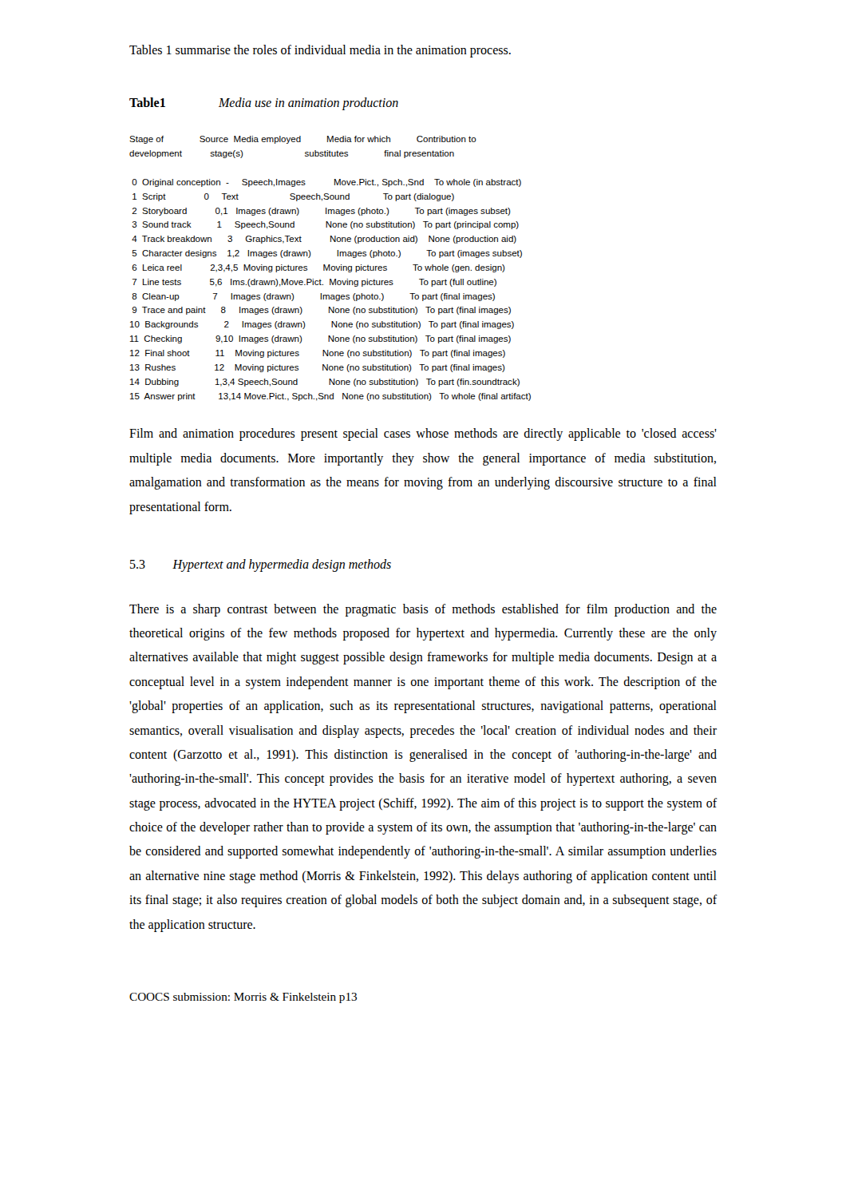Tables 1 summarise the roles of individual media in the animation process.
Table1 Media use in animation production
Stage of              Source  Media employed          Media for which          Contribution to
development           stage(s)                        substitutes              final presentation

 0  Original conception  -     Speech,Images           Move.Pict., Spch.,Snd    To whole (in abstract)
 1  Script               0     Text                    Speech,Sound             To part (dialogue)
 2  Storyboard           0,1   Images (drawn)          Images (photo.)          To part (images subset)
 3  Sound track          1     Speech,Sound            None (no substitution)   To part (principal comp)
 4  Track breakdown      3     Graphics,Text           None (production aid)    None (production aid)
 5  Character designs    1,2   Images (drawn)          Images (photo.)          To part (images subset)
 6  Leica reel           2,3,4,5  Moving pictures      Moving pictures          To whole (gen. design)
 7  Line tests           5,6   Ims.(drawn),Move.Pict.  Moving pictures          To part (full outline)
 8  Clean-up             7     Images (drawn)          Images (photo.)          To part (final images)
 9  Trace and paint      8     Images (drawn)          None (no substitution)   To part (final images)
10  Backgrounds          2     Images (drawn)          None (no substitution)   To part (final images)
11  Checking             9,10  Images (drawn)          None (no substitution)   To part (final images)
12  Final shoot          11    Moving pictures         None (no substitution)   To part (final images)
13  Rushes               12    Moving pictures         None (no substitution)   To part (final images)
14  Dubbing              1,3,4 Speech,Sound            None (no substitution)   To part (fin.soundtrack)
15  Answer print         13,14 Move.Pict., Spch.,Snd   None (no substitution)   To whole (final artifact)
Film and animation procedures present special cases whose methods are directly applicable to 'closed access' multiple media documents. More importantly they show the general importance of media substitution, amalgamation and transformation as the means for moving from an underlying discoursive structure to a final presentational form.
5.3 Hypertext and hypermedia design methods
There is a sharp contrast between the pragmatic basis of methods established for film production and the theoretical origins of the few methods proposed for hypertext and hypermedia. Currently these are the only alternatives available that might suggest possible design frameworks for multiple media documents. Design at a conceptual level in a system independent manner is one important theme of this work. The description of the 'global' properties of an application, such as its representational structures, navigational patterns, operational semantics, overall visualisation and display aspects, precedes the 'local' creation of individual nodes and their content (Garzotto et al., 1991). This distinction is generalised in the concept of 'authoring-in-the-large' and 'authoring-in-the-small'. This concept provides the basis for an iterative model of hypertext authoring, a seven stage process, advocated in the HYTEA project (Schiff, 1992). The aim of this project is to support the system of choice of the developer rather than to provide a system of its own, the assumption that 'authoring-in-the-large' can be considered and supported somewhat independently of 'authoring-in-the-small'. A similar assumption underlies an alternative nine stage method (Morris & Finkelstein, 1992). This delays authoring of application content until its final stage; it also requires creation of global models of both the subject domain and, in a subsequent stage, of the application structure.
COOCS submission: Morris & Finkelstein p13